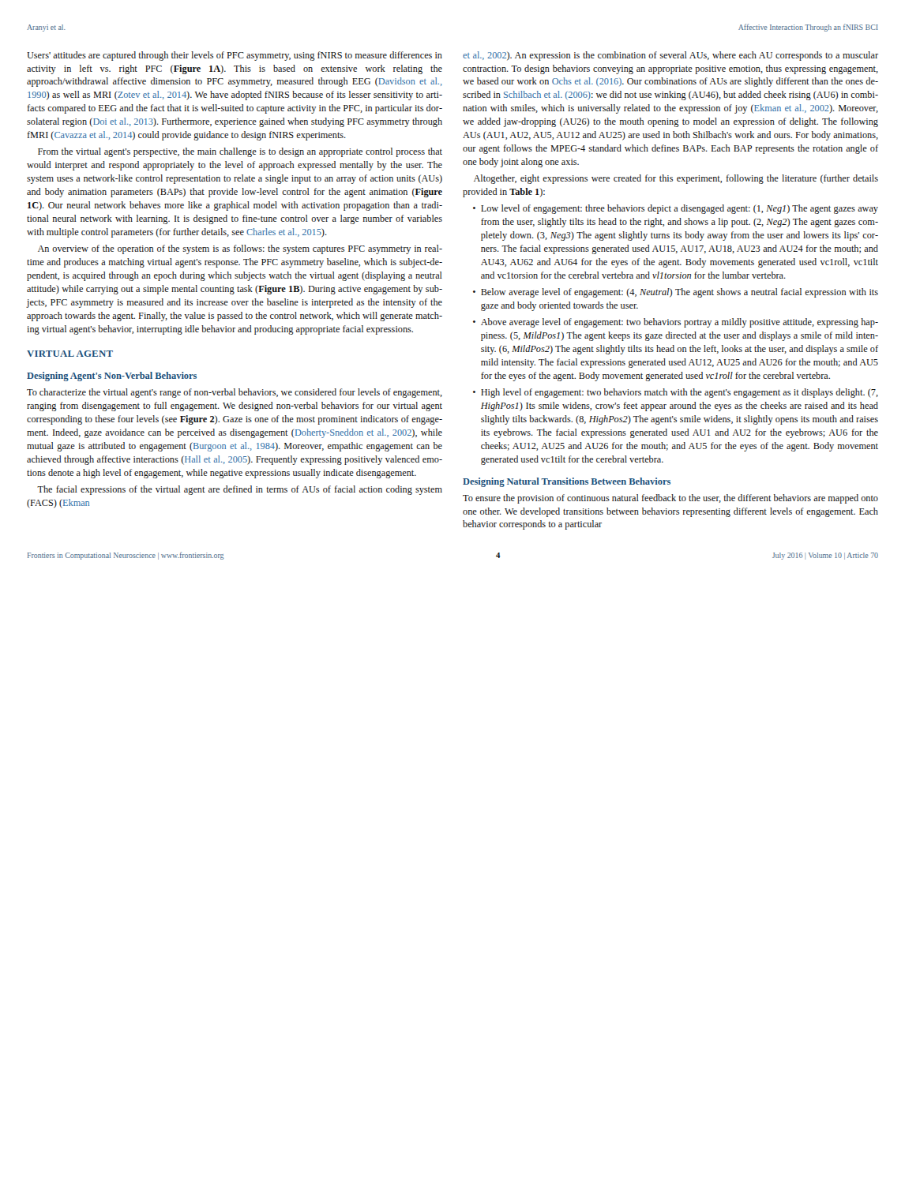Aranyi et al.
Affective Interaction Through an fNIRS BCI
Users' attitudes are captured through their levels of PFC asymmetry, using fNIRS to measure differences in activity in left vs. right PFC (Figure 1A). This is based on extensive work relating the approach/withdrawal affective dimension to PFC asymmetry, measured through EEG (Davidson et al., 1990) as well as MRI (Zotev et al., 2014). We have adopted fNIRS because of its lesser sensitivity to artifacts compared to EEG and the fact that it is well-suited to capture activity in the PFC, in particular its dorsolateral region (Doi et al., 2013). Furthermore, experience gained when studying PFC asymmetry through fMRI (Cavazza et al., 2014) could provide guidance to design fNIRS experiments.
From the virtual agent's perspective, the main challenge is to design an appropriate control process that would interpret and respond appropriately to the level of approach expressed mentally by the user. The system uses a network-like control representation to relate a single input to an array of action units (AUs) and body animation parameters (BAPs) that provide low-level control for the agent animation (Figure 1C). Our neural network behaves more like a graphical model with activation propagation than a traditional neural network with learning. It is designed to fine-tune control over a large number of variables with multiple control parameters (for further details, see Charles et al., 2015).
An overview of the operation of the system is as follows: the system captures PFC asymmetry in real-time and produces a matching virtual agent's response. The PFC asymmetry baseline, which is subject-dependent, is acquired through an epoch during which subjects watch the virtual agent (displaying a neutral attitude) while carrying out a simple mental counting task (Figure 1B). During active engagement by subjects, PFC asymmetry is measured and its increase over the baseline is interpreted as the intensity of the approach towards the agent. Finally, the value is passed to the control network, which will generate matching virtual agent's behavior, interrupting idle behavior and producing appropriate facial expressions.
Virtual Agent
Designing Agent's Non-Verbal Behaviors
To characterize the virtual agent's range of non-verbal behaviors, we considered four levels of engagement, ranging from disengagement to full engagement. We designed non-verbal behaviors for our virtual agent corresponding to these four levels (see Figure 2). Gaze is one of the most prominent indicators of engagement. Indeed, gaze avoidance can be perceived as disengagement (Doherty-Sneddon et al., 2002), while mutual gaze is attributed to engagement (Burgoon et al., 1984). Moreover, empathic engagement can be achieved through affective interactions (Hall et al., 2005). Frequently expressing positively valenced emotions denote a high level of engagement, while negative expressions usually indicate disengagement.
The facial expressions of the virtual agent are defined in terms of AUs of facial action coding system (FACS) (Ekman
et al., 2002). An expression is the combination of several AUs, where each AU corresponds to a muscular contraction. To design behaviors conveying an appropriate positive emotion, thus expressing engagement, we based our work on Ochs et al. (2016). Our combinations of AUs are slightly different than the ones described in Schilbach et al. (2006): we did not use winking (AU46), but added cheek rising (AU6) in combination with smiles, which is universally related to the expression of joy (Ekman et al., 2002). Moreover, we added jaw-dropping (AU26) to the mouth opening to model an expression of delight. The following AUs (AU1, AU2, AU5, AU12 and AU25) are used in both Shilbach's work and ours. For body animations, our agent follows the MPEG-4 standard which defines BAPs. Each BAP represents the rotation angle of one body joint along one axis.
Altogether, eight expressions were created for this experiment, following the literature (further details provided in Table 1):
Low level of engagement: three behaviors depict a disengaged agent: (1, Neg1) The agent gazes away from the user, slightly tilts its head to the right, and shows a lip pout. (2, Neg2) The agent gazes completely down. (3, Neg3) The agent slightly turns its body away from the user and lowers its lips' corners. The facial expressions generated used AU15, AU17, AU18, AU23 and AU24 for the mouth; and AU43, AU62 and AU64 for the eyes of the agent. Body movements generated used vc1roll, vc1tilt and vc1torsion for the cerebral vertebra and vl1torsion for the lumbar vertebra.
Below average level of engagement: (4, Neutral) The agent shows a neutral facial expression with its gaze and body oriented towards the user.
Above average level of engagement: two behaviors portray a mildly positive attitude, expressing happiness. (5, MildPos1) The agent keeps its gaze directed at the user and displays a smile of mild intensity. (6, MildPos2) The agent slightly tilts its head on the left, looks at the user, and displays a smile of mild intensity. The facial expressions generated used AU12, AU25 and AU26 for the mouth; and AU5 for the eyes of the agent. Body movement generated used vc1roll for the cerebral vertebra.
High level of engagement: two behaviors match with the agent's engagement as it displays delight. (7, HighPos1) Its smile widens, crow's feet appear around the eyes as the cheeks are raised and its head slightly tilts backwards. (8, HighPos2) The agent's smile widens, it slightly opens its mouth and raises its eyebrows. The facial expressions generated used AU1 and AU2 for the eyebrows; AU6 for the cheeks; AU12, AU25 and AU26 for the mouth; and AU5 for the eyes of the agent. Body movement generated used vc1tilt for the cerebral vertebra.
Designing Natural Transitions Between Behaviors
To ensure the provision of continuous natural feedback to the user, the different behaviors are mapped onto one other. We developed transitions between behaviors representing different levels of engagement. Each behavior corresponds to a particular
Frontiers in Computational Neuroscience | www.frontiersin.org
4
July 2016 | Volume 10 | Article 70